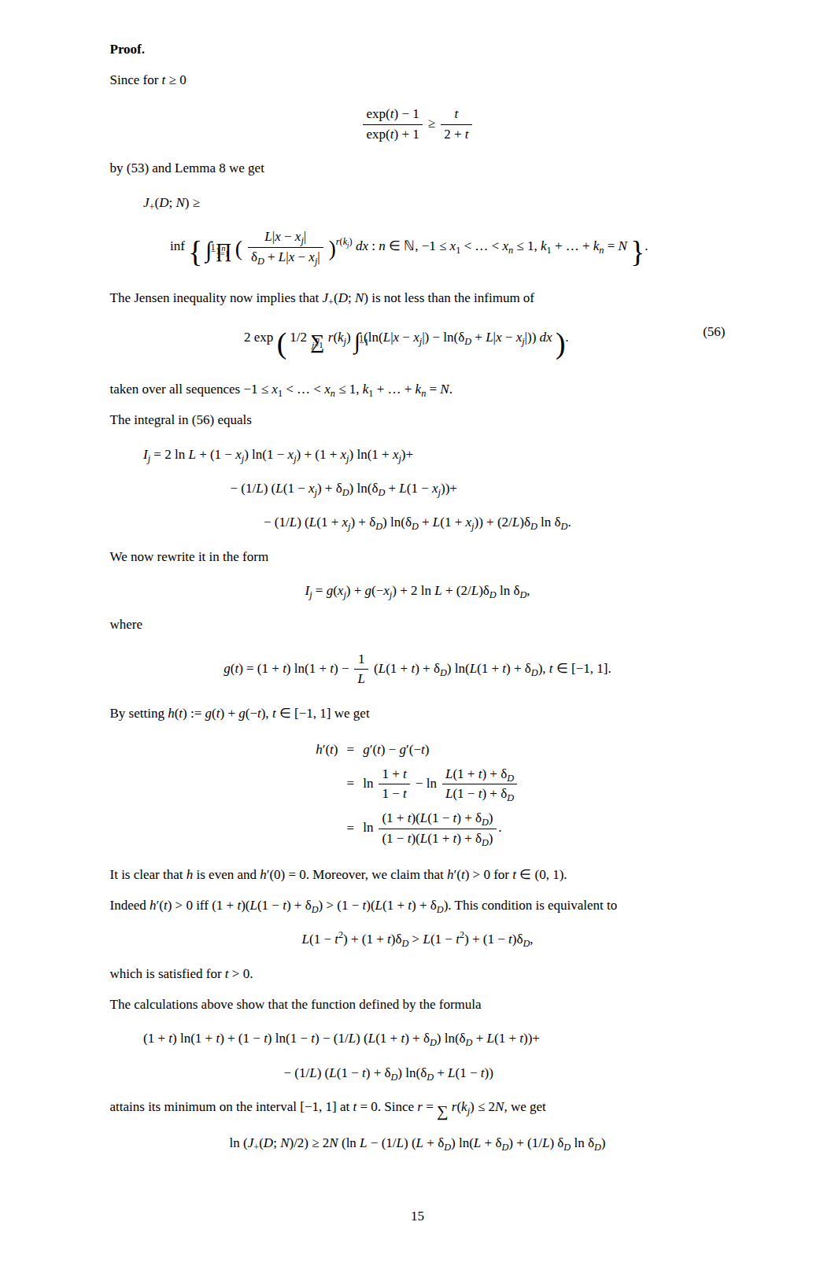Proof.
Since for t ≥ 0
exp(t) − 1 exp(t) + 1 ≥ t 2 + t
by (53) and Lemma 8 we get
J+(D; N) ≥
inf { ∫1−1 ∏nj=1 ( L|x − xj|δD + L|x − xj| )r(kj) dx : n ∈ ℕ, −1 ≤ x1 < … < xn ≤ 1, k1 + … + kn = N }.
The Jensen inequality now implies that J+(D; N) is not less than the infimum of
2 exp ( 1/2 ∑nj=1 r(kj) ∫1−1 (ln(L|x − xj|) − ln(δD + L|x − xj|)) dx ). (56)
taken over all sequences −1 ≤ x1 < … < xn ≤ 1, k1 + … + kn = N.
The integral in (56) equals
Ij = 2 ln L + (1 − xj) ln(1 − xj) + (1 + xj) ln(1 + xj)+
− (1/L) (L(1 − xj) + δD) ln(δD + L(1 − xj))+
− (1/L) (L(1 + xj) + δD) ln(δD + L(1 + xj)) + (2/L)δD ln δD.
We now rewrite it in the form
Ij = g(xj) + g(−xj) + 2 ln L + (2/L)δD ln δD,
where
g(t) = (1 + t) ln(1 + t) − 1 L (L(1 + t) + δD) ln(L(1 + t) + δD), t ∈ [−1, 1].
By setting h(t) := g(t) + g(−t), t ∈ [−1, 1] we get
| h ′( t ) | = | g ′( t ) − g ′(− t ) |
| | = | ln 1 + t 1 − t − ln L (1 + t ) + δ D L (1 − t ) + δ D |
| | = | ln (1 + t )( L (1 − t ) + δ D ) (1 − t )( L (1 + t ) + δ D ) . |
It is clear that h is even and h′(0) = 0. Moreover, we claim that h′(t) > 0 for t ∈ (0, 1).
Indeed h′(t) > 0 iff (1 + t)(L(1 − t) + δD) > (1 − t)(L(1 + t) + δD). This condition is equivalent to
L(1 − t2) + (1 + t)δD > L(1 − t2) + (1 − t)δD,
which is satisfied for t > 0.
The calculations above show that the function defined by the formula
(1 + t) ln(1 + t) + (1 − t) ln(1 − t) − (1/L) (L(1 + t) + δD) ln(δD + L(1 + t))+
− (1/L) (L(1 − t) + δD) ln(δD + L(1 − t))
attains its minimum on the interval [−1, 1] at t = 0. Since r = ∑ r(kj) ≤ 2N, we get
ln (J+(D; N)/2) ≥ 2N (ln L − (1/L) (L + δD) ln(L + δD) + (1/L) δD ln δD)
15